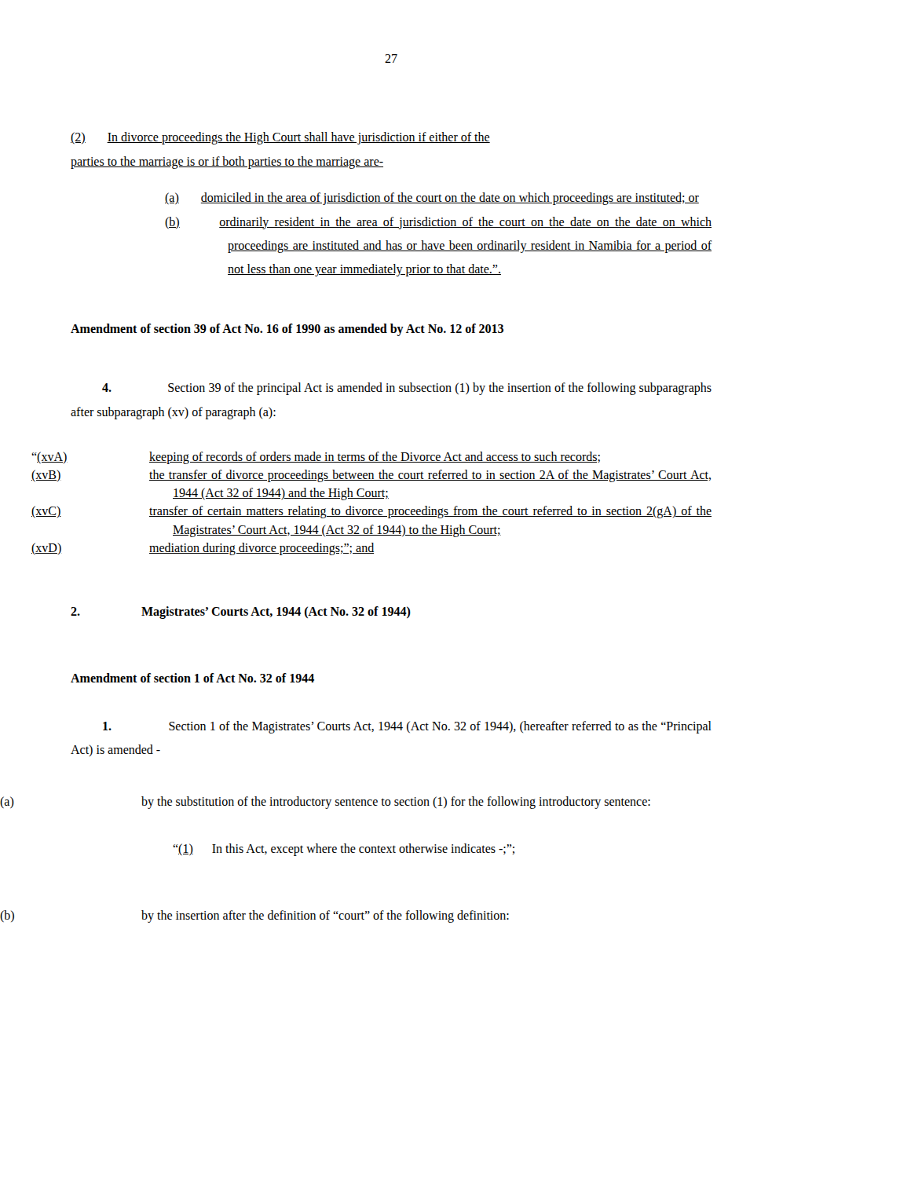27
(2) In divorce proceedings the High Court shall have jurisdiction if either of the
parties to the marriage is or if both parties to the marriage are-
(a) domiciled in the area of jurisdiction of the court on the date on which proceedings are instituted; or
(b) ordinarily resident in the area of jurisdiction of the court on the date on the date on which proceedings are instituted and has or have been ordinarily resident in Namibia for a period of not less than one year immediately prior to that date.”.
Amendment of section 39 of Act No. 16 of 1990 as amended by Act No. 12 of 2013
4. Section 39 of the principal Act is amended in subsection (1) by the insertion of the following subparagraphs after subparagraph (xv) of paragraph (a):
“(xvA) keeping of records of orders made in terms of the Divorce Act and access to such records;
(xvB) the transfer of divorce proceedings between the court referred to in section 2A of the Magistrates’ Court Act, 1944 (Act 32 of 1944) and the High Court;
(xvC) transfer of certain matters relating to divorce proceedings from the court referred to in section 2(gA) of the Magistrates’ Court Act, 1944 (Act 32 of 1944) to the High Court;
(xvD) mediation during divorce proceedings;”; and
2. Magistrates’ Courts Act, 1944 (Act No. 32 of 1944)
Amendment of section 1 of Act No. 32 of 1944
1. Section 1 of the Magistrates’ Courts Act, 1944 (Act No. 32 of 1944), (hereafter referred to as the “Principal Act) is amended -
(a) by the substitution of the introductory sentence to section (1) for the following introductory sentence:
“(1) In this Act, except where the context otherwise indicates -;”;
(b) by the insertion after the definition of “court” of the following definition: